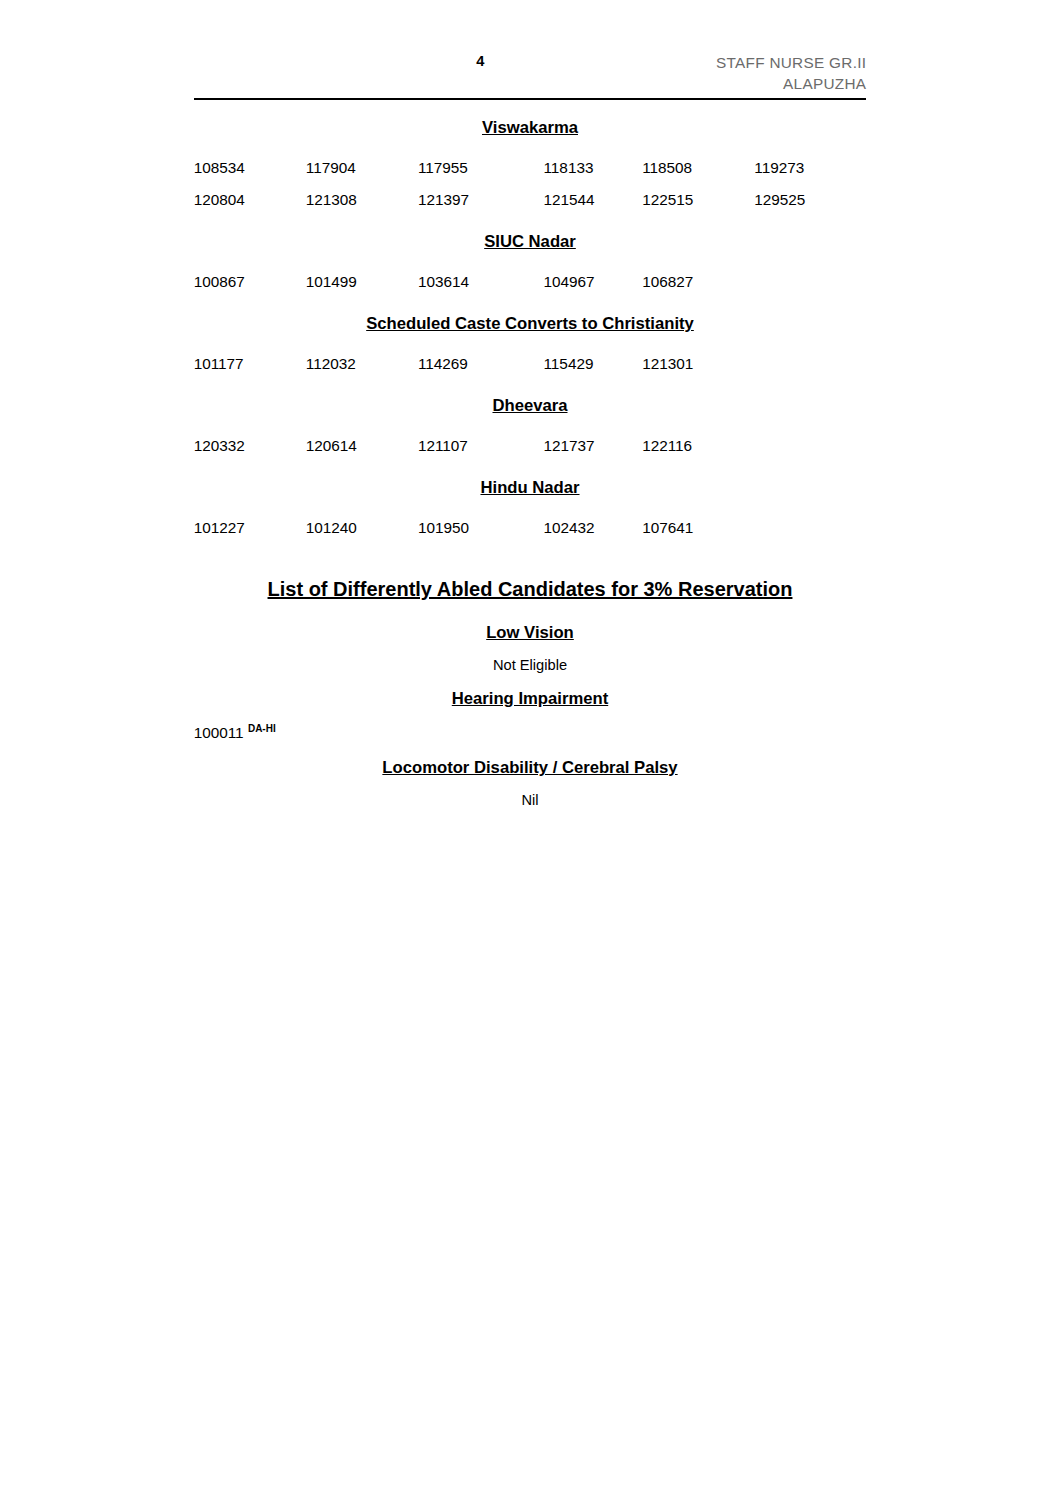4
STAFF NURSE GR.II
ALAPUZHA
Viswakarma
| 108534 | 117904 | 117955 | 118133 | 118508 | 119273 |
| 120804 | 121308 | 121397 | 121544 | 122515 | 129525 |
SIUC Nadar
| 100867 | 101499 | 103614 | 104967 | 106827 | |
Scheduled Caste Converts to Christianity
| 101177 | 112032 | 114269 | 115429 | 121301 | |
Dheevara
| 120332 | 120614 | 121107 | 121737 | 122116 | |
Hindu Nadar
| 101227 | 101240 | 101950 | 102432 | 107641 | |
List of Differently Abled Candidates for 3% Reservation
Low Vision
Not Eligible
Hearing Impairment
100011 DA-HI
Locomotor Disability / Cerebral Palsy
Nil